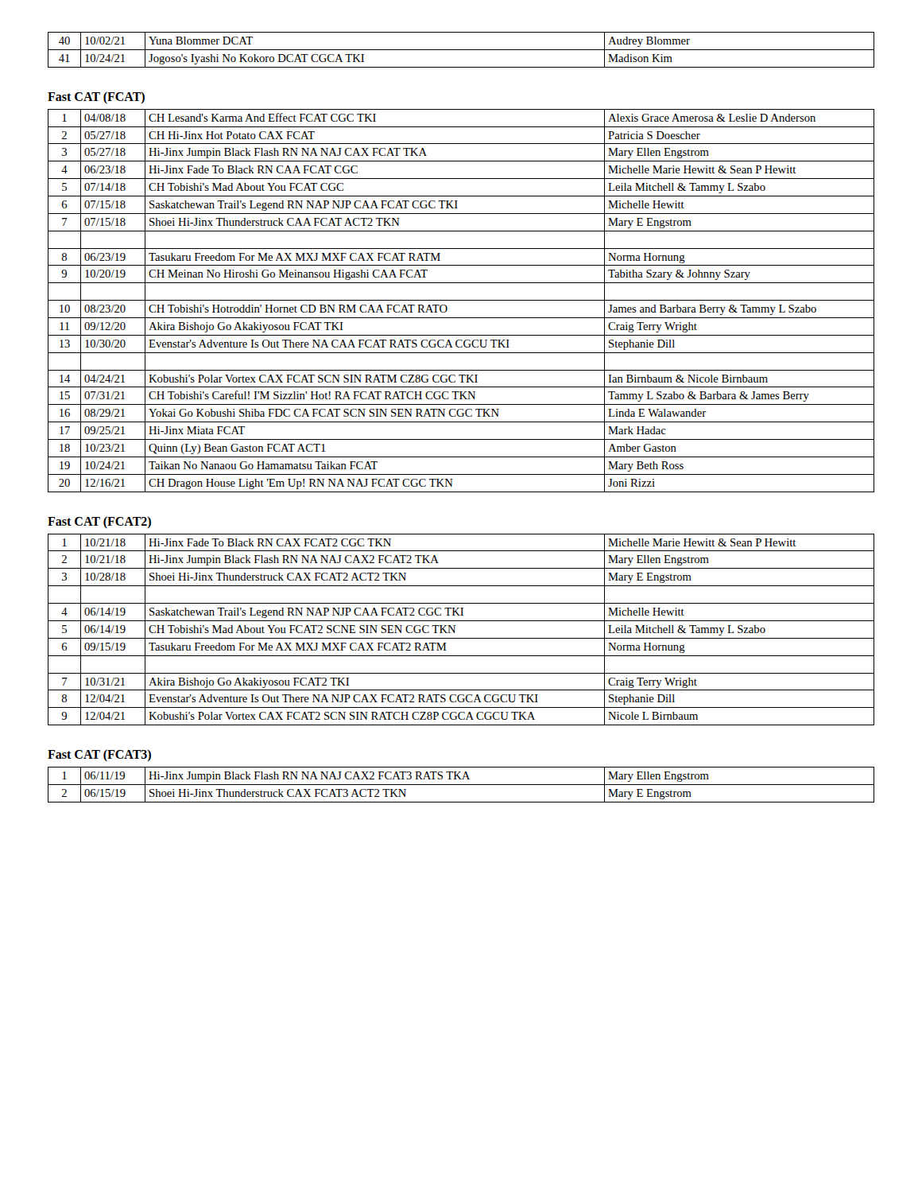| 40 | 10/02/21 | Yuna Blommer DCAT | Audrey Blommer |
| 41 | 10/24/21 | Jogoso's Iyashi No Kokoro DCAT CGCA TKI | Madison Kim |
Fast CAT (FCAT)
| 1 | 04/08/18 | CH Lesand's Karma And Effect FCAT CGC TKI | Alexis Grace Amerosa & Leslie D Anderson |
| 2 | 05/27/18 | CH Hi-Jinx Hot Potato CAX FCAT | Patricia S Doescher |
| 3 | 05/27/18 | Hi-Jinx Jumpin Black Flash RN NA NAJ CAX FCAT TKA | Mary Ellen Engstrom |
| 4 | 06/23/18 | Hi-Jinx Fade To Black RN CAA FCAT CGC | Michelle Marie Hewitt & Sean P Hewitt |
| 5 | 07/14/18 | CH Tobishi's Mad About You FCAT CGC | Leila Mitchell & Tammy L Szabo |
| 6 | 07/15/18 | Saskatchewan Trail's Legend RN NAP NJP CAA FCAT CGC TKI | Michelle Hewitt |
| 7 | 07/15/18 | Shoei Hi-Jinx Thunderstruck CAA FCAT ACT2 TKN | Mary E Engstrom |
| 8 | 06/23/19 | Tasukaru Freedom For Me AX MXJ MXF CAX FCAT RATM | Norma Hornung |
| 9 | 10/20/19 | CH Meinan No Hiroshi Go Meinansou Higashi CAA FCAT | Tabitha Szary & Johnny Szary |
| 10 | 08/23/20 | CH Tobishi's Hotroddin' Hornet CD BN RM CAA FCAT RATO | James and Barbara Berry & Tammy L Szabo |
| 11 | 09/12/20 | Akira Bishojo Go Akakiyosou FCAT TKI | Craig Terry Wright |
| 13 | 10/30/20 | Evenstar's Adventure Is Out There NA CAA FCAT RATS CGCA CGCU TKI | Stephanie Dill |
| 14 | 04/24/21 | Kobushi's Polar Vortex CAX FCAT SCN SIN RATM CZ8G CGC TKI | Ian Birnbaum & Nicole Birnbaum |
| 15 | 07/31/21 | CH Tobishi's Careful! I'M Sizzlin' Hot! RA FCAT RATCH CGC TKN | Tammy L Szabo & Barbara & James Berry |
| 16 | 08/29/21 | Yokai Go Kobushi Shiba FDC CA FCAT SCN SIN SEN RATN CGC TKN | Linda E Walawander |
| 17 | 09/25/21 | Hi-Jinx Miata FCAT | Mark Hadac |
| 18 | 10/23/21 | Quinn (Ly) Bean Gaston FCAT ACT1 | Amber Gaston |
| 19 | 10/24/21 | Taikan No Nanaou Go Hamamatsu Taikan FCAT | Mary Beth Ross |
| 20 | 12/16/21 | CH Dragon House Light 'Em Up! RN NA NAJ FCAT CGC TKN | Joni Rizzi |
Fast CAT (FCAT2)
| 1 | 10/21/18 | Hi-Jinx Fade To Black RN CAX FCAT2 CGC TKN | Michelle Marie Hewitt & Sean P Hewitt |
| 2 | 10/21/18 | Hi-Jinx Jumpin Black Flash RN NA NAJ CAX2 FCAT2 TKA | Mary Ellen Engstrom |
| 3 | 10/28/18 | Shoei Hi-Jinx Thunderstruck CAX FCAT2 ACT2 TKN | Mary E Engstrom |
| 4 | 06/14/19 | Saskatchewan Trail's Legend RN NAP NJP CAA FCAT2 CGC TKI | Michelle Hewitt |
| 5 | 06/14/19 | CH Tobishi's Mad About You FCAT2 SCNE SIN SEN CGC TKN | Leila Mitchell & Tammy L Szabo |
| 6 | 09/15/19 | Tasukaru Freedom For Me AX MXJ MXF CAX FCAT2 RATM | Norma Hornung |
| 7 | 10/31/21 | Akira Bishojo Go Akakiyosou FCAT2 TKI | Craig Terry Wright |
| 8 | 12/04/21 | Evenstar's Adventure Is Out There NA NJP CAX FCAT2 RATS CGCA CGCU TKI | Stephanie Dill |
| 9 | 12/04/21 | Kobushi's Polar Vortex CAX FCAT2 SCN SIN RATCH CZ8P CGCA CGCU TKA | Nicole L Birnbaum |
Fast CAT (FCAT3)
| 1 | 06/11/19 | Hi-Jinx Jumpin Black Flash RN NA NAJ CAX2 FCAT3 RATS TKA | Mary Ellen Engstrom |
| 2 | 06/15/19 | Shoei Hi-Jinx Thunderstruck CAX FCAT3 ACT2 TKN | Mary E Engstrom |